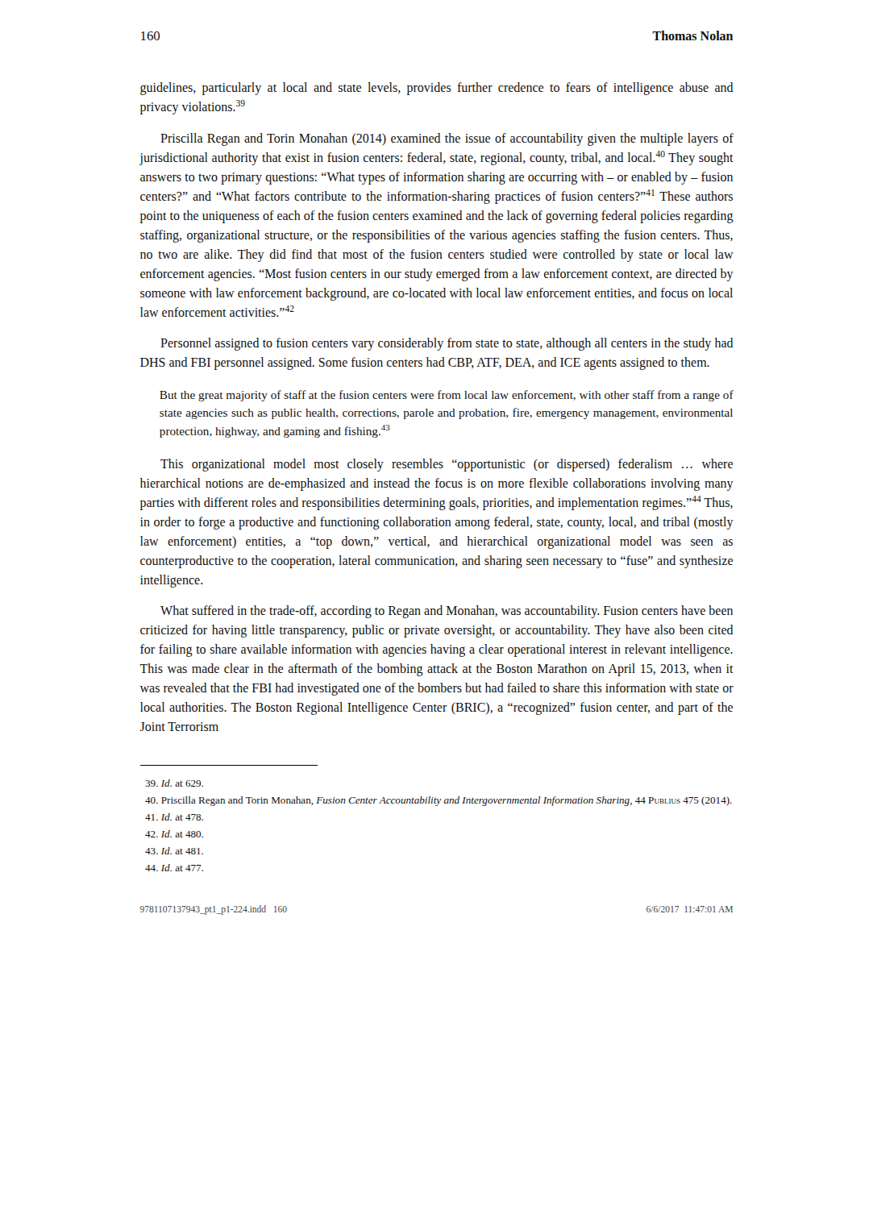160 Thomas Nolan
guidelines, particularly at local and state levels, provides further credence to fears of intelligence abuse and privacy violations.39
Priscilla Regan and Torin Monahan (2014) examined the issue of accountability given the multiple layers of jurisdictional authority that exist in fusion centers: federal, state, regional, county, tribal, and local.40 They sought answers to two primary questions: “What types of information sharing are occurring with – or enabled by – fusion centers?” and “What factors contribute to the information-sharing practices of fusion centers?”41 These authors point to the uniqueness of each of the fusion centers examined and the lack of governing federal policies regarding staffing, organizational structure, or the responsibilities of the various agencies staffing the fusion centers. Thus, no two are alike. They did find that most of the fusion centers studied were controlled by state or local law enforcement agencies. “Most fusion centers in our study emerged from a law enforcement context, are directed by someone with law enforcement background, are co-located with local law enforcement entities, and focus on local law enforcement activities.”42
Personnel assigned to fusion centers vary considerably from state to state, although all centers in the study had DHS and FBI personnel assigned. Some fusion centers had CBP, ATF, DEA, and ICE agents assigned to them.
But the great majority of staff at the fusion centers were from local law enforcement, with other staff from a range of state agencies such as public health, corrections, parole and probation, fire, emergency management, environmental protection, highway, and gaming and fishing.43
This organizational model most closely resembles “opportunistic (or dispersed) federalism … where hierarchical notions are de-emphasized and instead the focus is on more flexible collaborations involving many parties with different roles and responsibilities determining goals, priorities, and implementation regimes.”44 Thus, in order to forge a productive and functioning collaboration among federal, state, county, local, and tribal (mostly law enforcement) entities, a “top down,” vertical, and hierarchical organizational model was seen as counterproductive to the cooperation, lateral communication, and sharing seen necessary to “fuse” and synthesize intelligence.
What suffered in the trade-off, according to Regan and Monahan, was accountability. Fusion centers have been criticized for having little transparency, public or private oversight, or accountability. They have also been cited for failing to share available information with agencies having a clear operational interest in relevant intelligence. This was made clear in the aftermath of the bombing attack at the Boston Marathon on April 15, 2013, when it was revealed that the FBI had investigated one of the bombers but had failed to share this information with state or local authorities. The Boston Regional Intelligence Center (BRIC), a “recognized” fusion center, and part of the Joint Terrorism
Id. at 629.
Priscilla Regan and Torin Monahan, Fusion Center Accountability and Intergovernmental Information Sharing, 44 Publius 475 (2014).
Id. at 478.
Id. at 480.
Id. at 481.
Id. at 477.
9781107137943_pt1_p1-224.indd 160 6/6/2017 11:47:01 AM